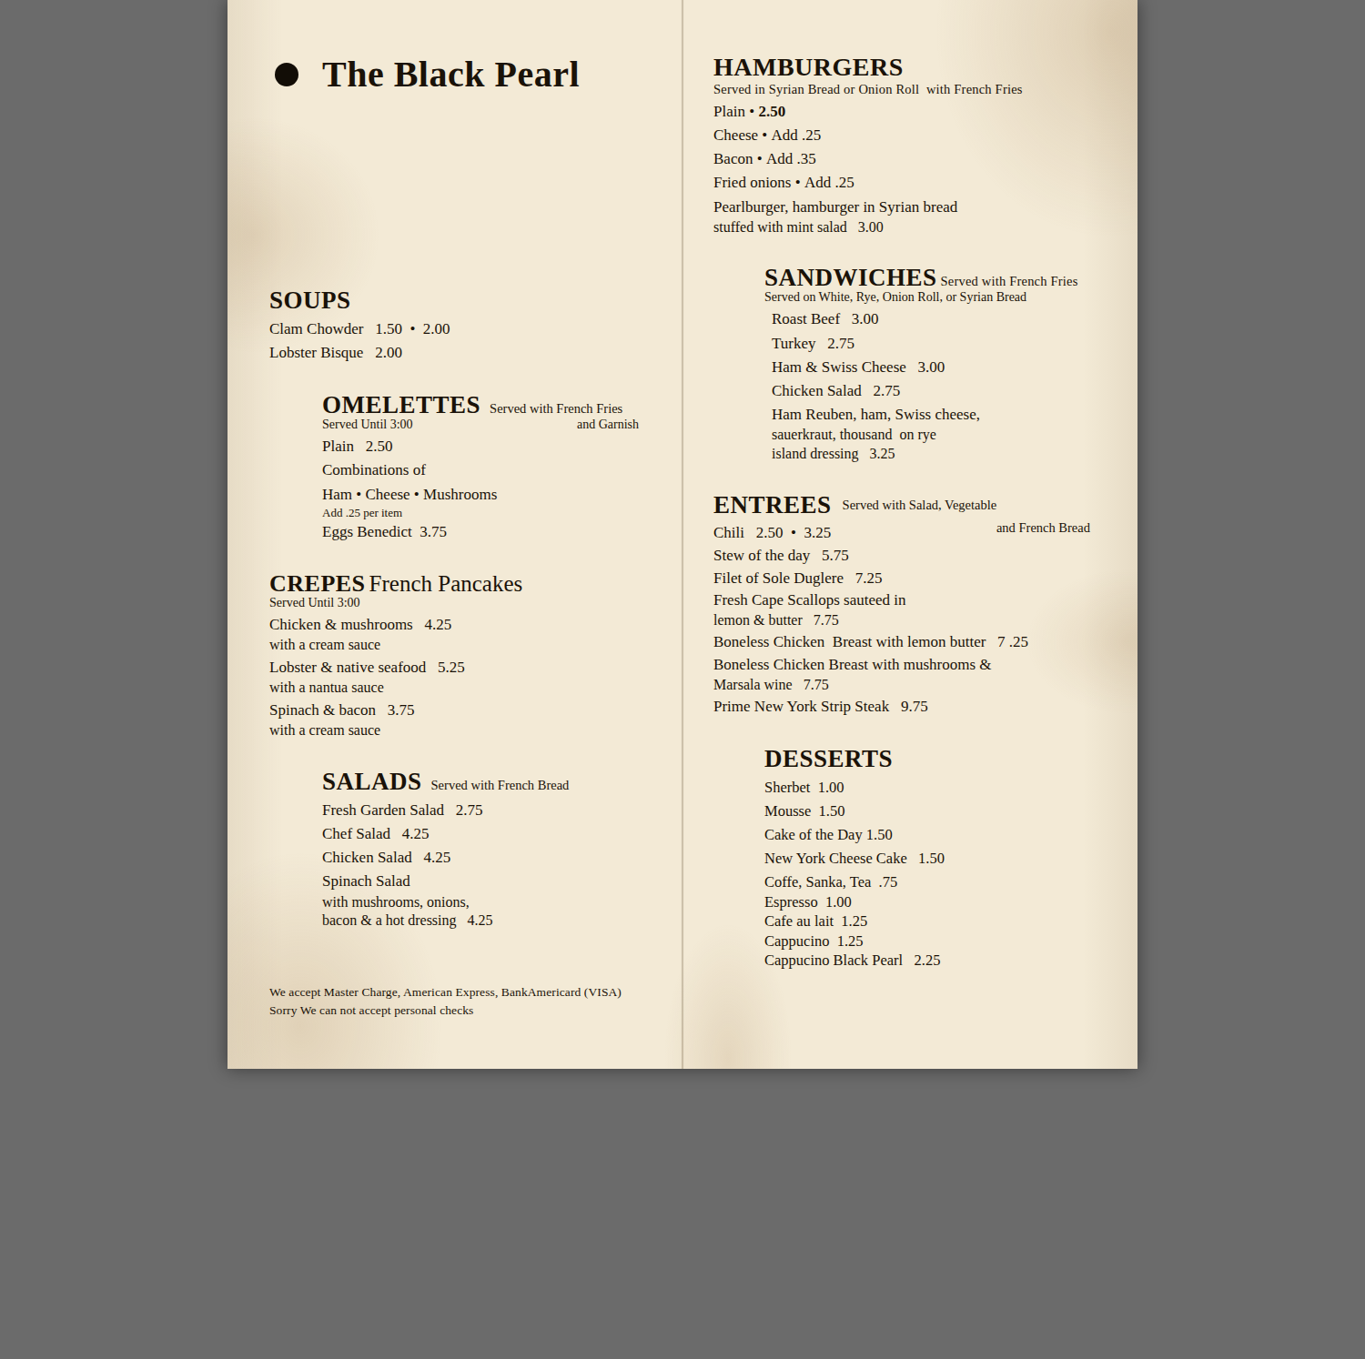The Black Pearl
SOUPS
Clam Chowder 1.50 • 2.00
Lobster Bisque 2.00
OMELETTES
Served with French Fries Served Until 3:00 and Garnish
Plain 2.50
Combinations of
Ham • Cheese • Mushrooms Add .25 per item
Eggs Benedict 3.75
CREPES
French Pancakes Served Until 3:00
Chicken & mushrooms 4.25 with a cream sauce
Lobster & native seafood 5.25 with a nantua sauce
Spinach & bacon 3.75 with a cream sauce
SALADS
Served with French Bread
Fresh Garden Salad 2.75
Chef Salad 4.25
Chicken Salad 4.25
Spinach Salad with mushrooms, onions, bacon & a hot dressing 4.25
We accept Master Charge, American Express, BankAmericard (VISA)
Sorry We can not accept personal checks
HAMBURGERS
Served in Syrian Bread or Onion Roll with French Fries
Plain • 2.50
Cheese • Add .25
Bacon • Add .35
Fried onions • Add .25
Pearlburger, hamburger in Syrian bread stuffed with mint salad 3.00
SANDWICHES
Served with French Fries Served on White, Rye, Onion Roll, or Syrian Bread
Roast Beef 3.00
Turkey 2.75
Ham & Swiss Cheese 3.00
Chicken Salad 2.75
Ham Reuben, ham, Swiss cheese, sauerkraut, thousand on rye island dressing 3.25
ENTREES
Served with Salad, Vegetable
Chili 2.50 • 3.25 and French Bread
Stew of the day 5.75
Filet of Sole Duglere 7.25
Fresh Cape Scallops sauteed in lemon & butter 7.75
Boneless Chicken Breast with lemon butter 7 .25
Boneless Chicken Breast with mushrooms & Marsala wine 7.75
Prime New York Strip Steak 9.75
DESSERTS
Sherbet 1.00
Mousse 1.50
Cake of the Day 1.50
New York Cheese Cake 1.50
Coffe, Sanka, Tea .75
Espresso 1.00
Cafe au lait 1.25
Cappucino 1.25
Cappucino Black Pearl 2.25